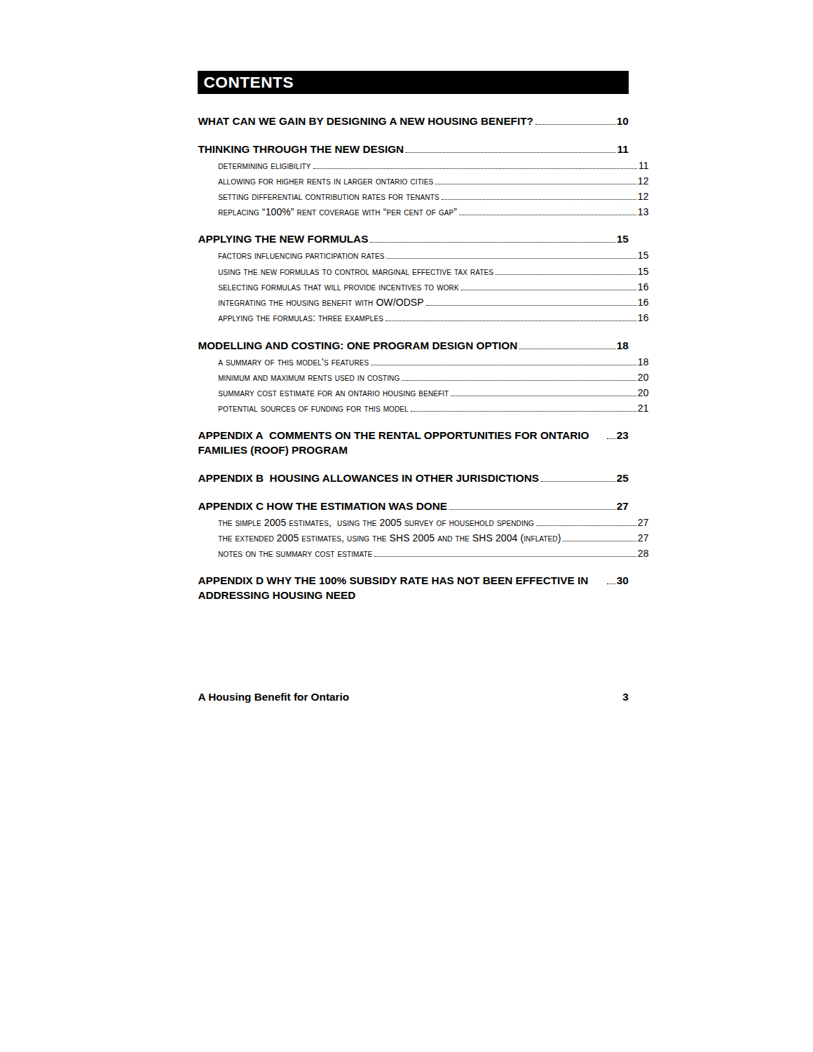CONTENTS
What can we gain by designing a new housing benefit? 10
Thinking through the new design 11
Determining eligibility 11
Allowing for higher rents in larger Ontario cities 12
Setting differential contribution rates for tenants 12
Replacing “100%” rent coverage with “per cent of gap” 13
Applying the new formulas 15
Factors influencing participation rates 15
Using the new formulas to control marginal effective tax rates 15
Selecting formulas that will provide incentives to work 16
Integrating the housing benefit with OW/ODSP 16
Applying the formulas: Three examples 16
Modelling and costing: one program design option 18
A summary of this model’s features 18
Minimum and maximum rents used in costing 20
Summary cost estimate for an Ontario housing benefit 20
Potential sources of funding for this model 21
Appendix A Comments on the Rental Opportunities for Ontario Families (ROOF) program 23
Appendix B Housing allowances in other jurisdictions 25
Appendix C How the estimation was done 27
The simple 2005 estimates, using the 2005 Survey of Household Spending 27
The extended 2005 estimates, using the SHS 2005 and the SHS 2004 (inflated) 27
Notes on the summary cost estimate 28
Appendix D Why the 100% subsidy rate has not been effective in addressing housing need 30
A Housing Benefit for Ontario 3